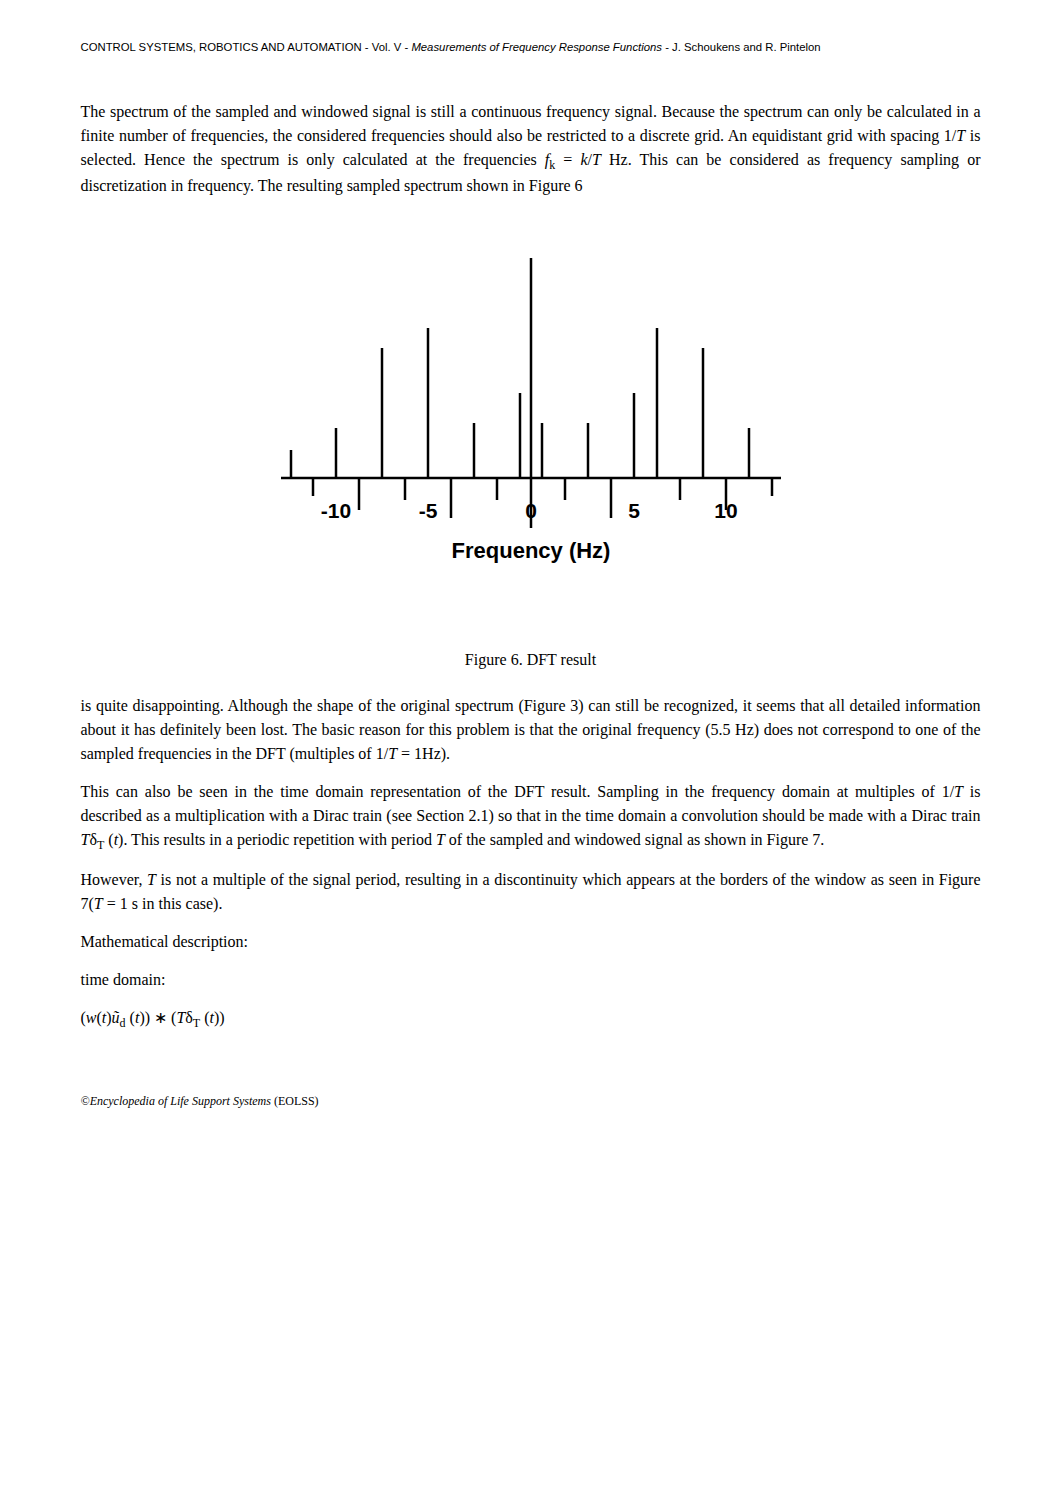CONTROL SYSTEMS, ROBOTICS AND AUTOMATION - Vol. V - Measurements of Frequency Response Functions - J. Schoukens and R. Pintelon
The spectrum of the sampled and windowed signal is still a continuous frequency signal. Because the spectrum can only be calculated in a finite number of frequencies, the considered frequencies should also be restricted to a discrete grid. An equidistant grid with spacing 1/T is selected. Hence the spectrum is only calculated at the frequencies fk = k/T Hz. This can be considered as frequency sampling or discretization in frequency. The resulting sampled spectrum shown in Figure 6
-10 -5 0 5 10 Frequency (Hz)
Figure 6. DFT result
is quite disappointing. Although the shape of the original spectrum (Figure 3) can still be recognized, it seems that all detailed information about it has definitely been lost. The basic reason for this problem is that the original frequency (5.5 Hz) does not correspond to one of the sampled frequencies in the DFT (multiples of 1/T = 1Hz).
This can also be seen in the time domain representation of the DFT result. Sampling in the frequency domain at multiples of 1/T is described as a multiplication with a Dirac train (see Section 2.1) so that in the time domain a convolution should be made with a Dirac train TδT (t). This results in a periodic repetition with period T of the sampled and windowed signal as shown in Figure 7.
However, T is not a multiple of the signal period, resulting in a discontinuity which appears at the borders of the window as seen in Figure 7(T = 1 s in this case).
Mathematical description:
time domain:
(w(t)ũd (t)) ∗ (TδT (t))
©Encyclopedia of Life Support Systems (EOLSS)